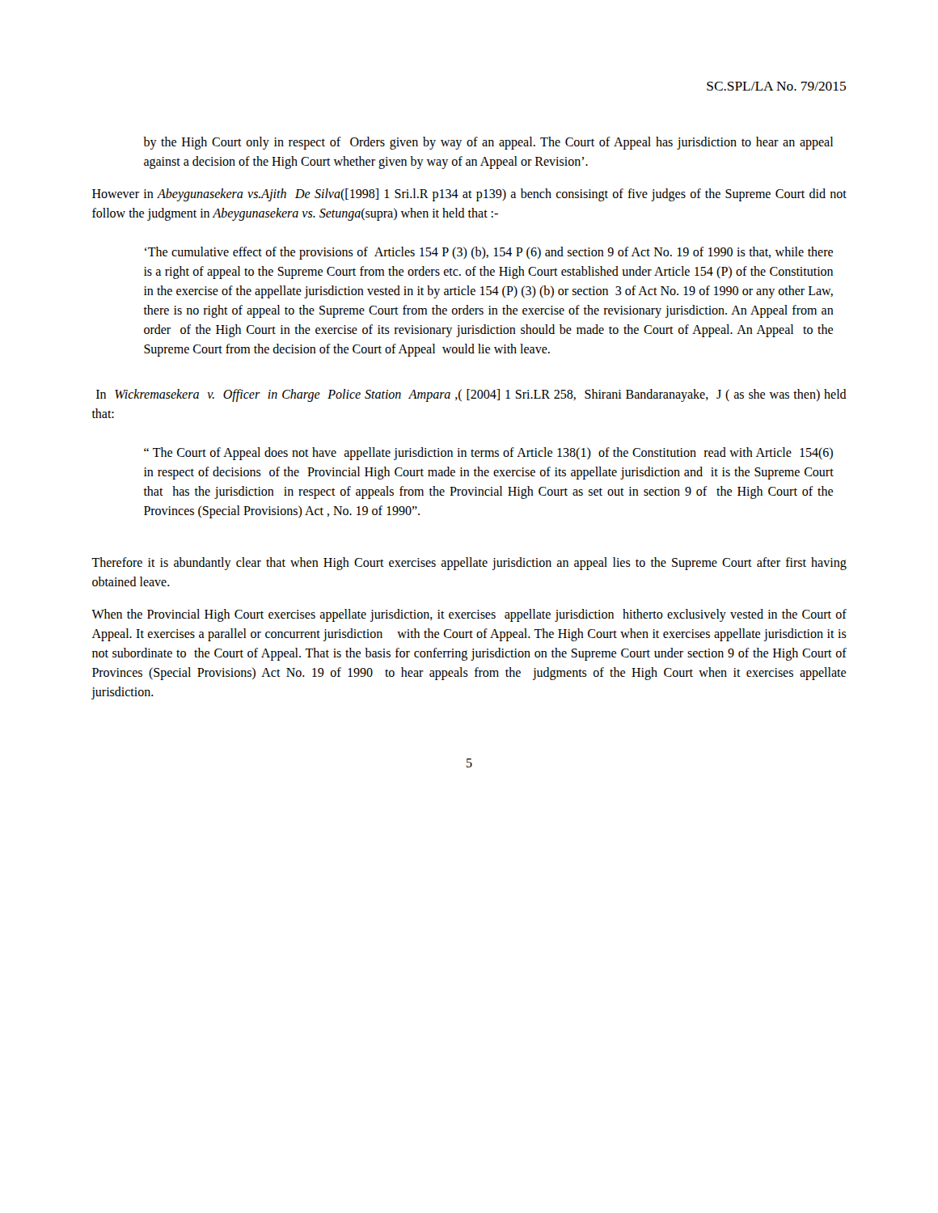SC.SPL/LA No. 79/2015
by the High Court only in respect of Orders given by way of an appeal. The Court of Appeal has jurisdiction to hear an appeal against a decision of the High Court whether given by way of an Appeal or Revision’.
However in Abeygunasekera vs.Ajith De Silva([1998] 1 Sri.l.R p134 at p139) a bench consisingt of five judges of the Supreme Court did not follow the judgment in Abeygunasekera vs. Setunga(supra) when it held that :-
‘The cumulative effect of the provisions of Articles 154 P (3) (b), 154 P (6) and section 9 of Act No. 19 of 1990 is that, while there is a right of appeal to the Supreme Court from the orders etc. of the High Court established under Article 154 (P) of the Constitution in the exercise of the appellate jurisdiction vested in it by article 154 (P) (3) (b) or section 3 of Act No. 19 of 1990 or any other Law, there is no right of appeal to the Supreme Court from the orders in the exercise of the revisionary jurisdiction. An Appeal from an order of the High Court in the exercise of its revisionary jurisdiction should be made to the Court of Appeal. An Appeal to the Supreme Court from the decision of the Court of Appeal would lie with leave.
In Wickremasekera v. Officer in Charge Police Station Ampara ,( [2004] 1 Sri.LR 258, Shirani Bandaranayake, J ( as she was then) held that:
“ The Court of Appeal does not have appellate jurisdiction in terms of Article 138(1) of the Constitution read with Article 154(6) in respect of decisions of the Provincial High Court made in the exercise of its appellate jurisdiction and it is the Supreme Court that has the jurisdiction in respect of appeals from the Provincial High Court as set out in section 9 of the High Court of the Provinces (Special Provisions) Act , No. 19 of 1990”.
Therefore it is abundantly clear that when High Court exercises appellate jurisdiction an appeal lies to the Supreme Court after first having obtained leave.
When the Provincial High Court exercises appellate jurisdiction, it exercises appellate jurisdiction hitherto exclusively vested in the Court of Appeal. It exercises a parallel or concurrent jurisdiction with the Court of Appeal. The High Court when it exercises appellate jurisdiction it is not subordinate to the Court of Appeal. That is the basis for conferring jurisdiction on the Supreme Court under section 9 of the High Court of Provinces (Special Provisions) Act No. 19 of 1990 to hear appeals from the judgments of the High Court when it exercises appellate jurisdiction.
5